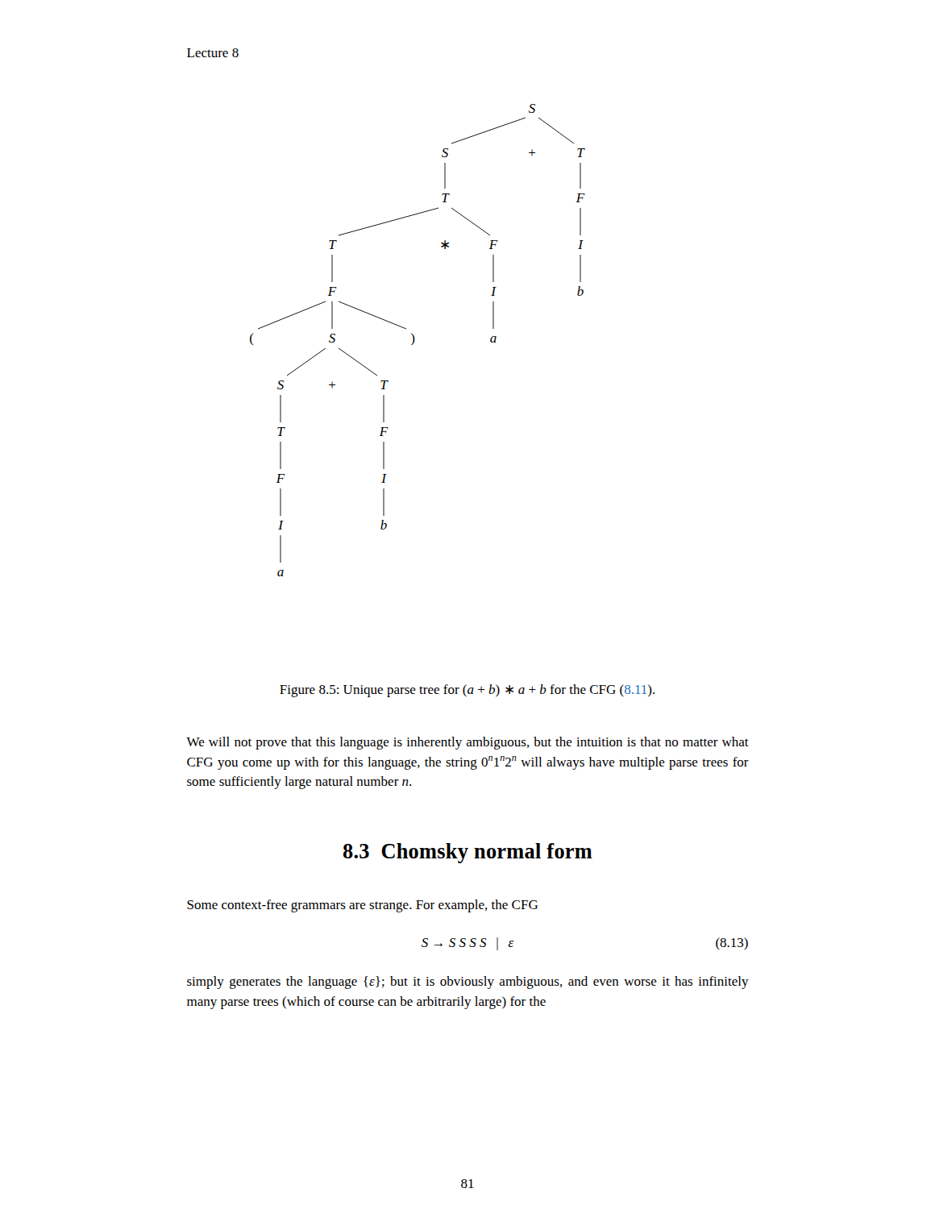Lecture 8
S S + T T F T ∗ F I F I b ( S ) a S + T T F F I I b a
Figure 8.5: Unique parse tree for (a + b) ∗ a + b for the CFG (8.11).
We will not prove that this language is inherently ambiguous, but the intuition is that no matter what CFG you come up with for this language, the string 0n1n2n will always have multiple parse trees for some sufficiently large natural number n.
8.3 Chomsky normal form
Some context-free grammars are strange. For example, the CFG
S → S S S S | ε (8.13)
simply generates the language {ε}; but it is obviously ambiguous, and even worse it has infinitely many parse trees (which of course can be arbitrarily large) for the
81